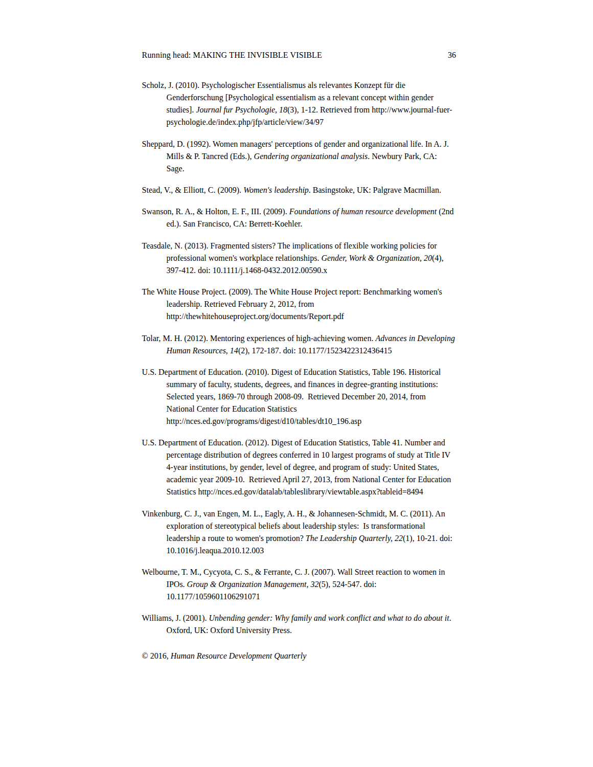Running head: MAKING THE INVISIBLE VISIBLE 36
Scholz, J. (2010). Psychologischer Essentialismus als relevantes Konzept für die Genderforschung [Psychological essentialism as a relevant concept within gender studies]. Journal fur Psychologie, 18(3), 1-12. Retrieved from http://www.journal-fuer-psychologie.de/index.php/jfp/article/view/34/97
Sheppard, D. (1992). Women managers' perceptions of gender and organizational life. In A. J. Mills & P. Tancred (Eds.), Gendering organizational analysis. Newbury Park, CA: Sage.
Stead, V., & Elliott, C. (2009). Women's leadership. Basingstoke, UK: Palgrave Macmillan.
Swanson, R. A., & Holton, E. F., III. (2009). Foundations of human resource development (2nd ed.). San Francisco, CA: Berrett-Koehler.
Teasdale, N. (2013). Fragmented sisters? The implications of flexible working policies for professional women's workplace relationships. Gender, Work & Organization, 20(4), 397-412. doi: 10.1111/j.1468-0432.2012.00590.x
The White House Project. (2009). The White House Project report: Benchmarking women's leadership. Retrieved February 2, 2012, from http://thewhitehouseproject.org/documents/Report.pdf
Tolar, M. H. (2012). Mentoring experiences of high-achieving women. Advances in Developing Human Resources, 14(2), 172-187. doi: 10.1177/1523422312436415
U.S. Department of Education. (2010). Digest of Education Statistics, Table 196. Historical summary of faculty, students, degrees, and finances in degree-granting institutions: Selected years, 1869-70 through 2008-09. Retrieved December 20, 2014, from National Center for Education Statistics http://nces.ed.gov/programs/digest/d10/tables/dt10_196.asp
U.S. Department of Education. (2012). Digest of Education Statistics, Table 41. Number and percentage distribution of degrees conferred in 10 largest programs of study at Title IV 4-year institutions, by gender, level of degree, and program of study: United States, academic year 2009-10. Retrieved April 27, 2013, from National Center for Education Statistics http://nces.ed.gov/datalab/tableslibrary/viewtable.aspx?tableid=8494
Vinkenburg, C. J., van Engen, M. L., Eagly, A. H., & Johannesen-Schmidt, M. C. (2011). An exploration of stereotypical beliefs about leadership styles: Is transformational leadership a route to women's promotion? The Leadership Quarterly, 22(1), 10-21. doi: 10.1016/j.leaqua.2010.12.003
Welbourne, T. M., Cycyota, C. S., & Ferrante, C. J. (2007). Wall Street reaction to women in IPOs. Group & Organization Management, 32(5), 524-547. doi: 10.1177/1059601106291071
Williams, J. (2001). Unbending gender: Why family and work conflict and what to do about it. Oxford, UK: Oxford University Press.
© 2016, Human Resource Development Quarterly